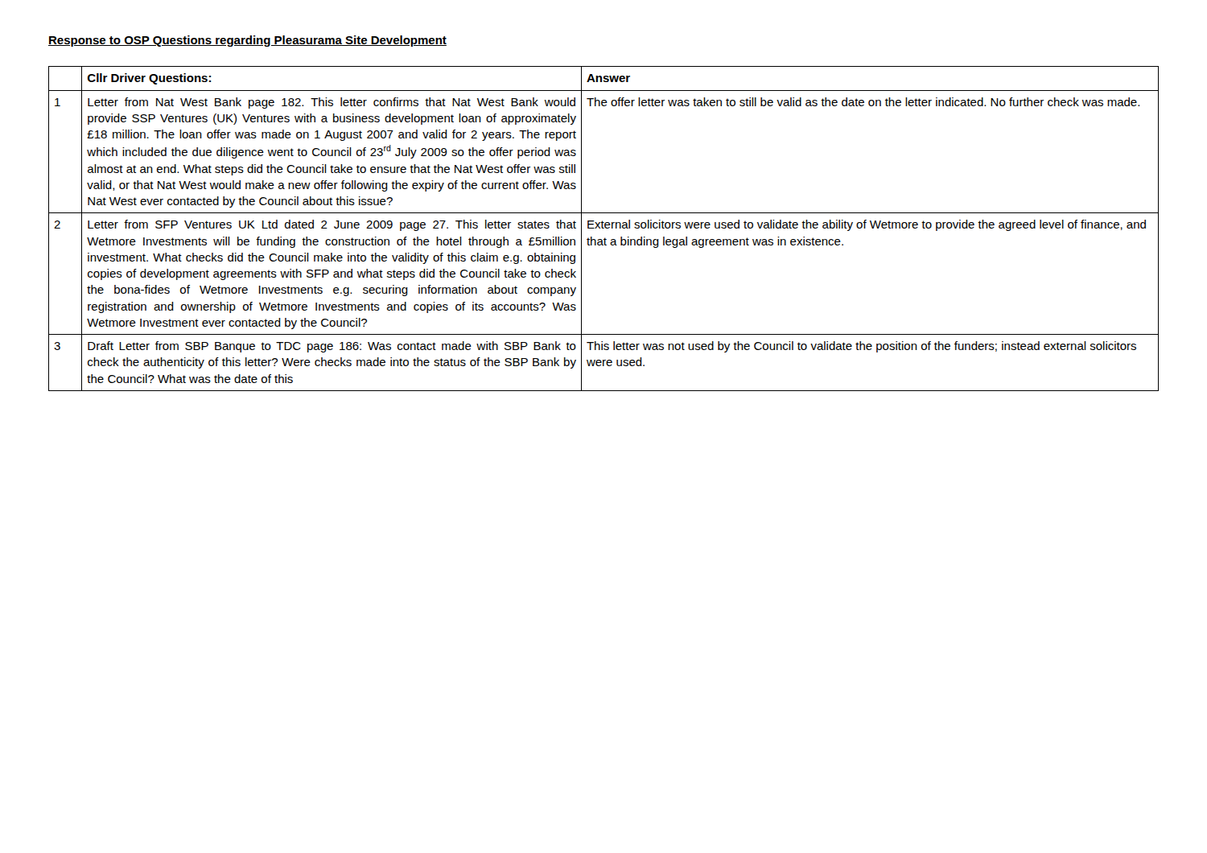Response to OSP Questions regarding Pleasurama Site Development
| | Cllr Driver Questions: | Answer |
| --- | --- | --- |
| 1 | Letter from Nat West Bank page 182. This letter confirms that Nat West Bank would provide SSP Ventures (UK) Ventures with a business development loan of approximately £18 million. The loan offer was made on 1 August 2007 and valid for 2 years. The report which included the due diligence went to Council of 23 rd July 2009 so the offer period was almost at an end. What steps did the Council take to ensure that the Nat West offer was still valid, or that Nat West would make a new offer following the expiry of the current offer. Was Nat West ever contacted by the Council about this issue? | The offer letter was taken to still be valid as the date on the letter indicated. No further check was made. |
| 2 | Letter from SFP Ventures UK Ltd dated 2 June 2009 page 27. This letter states that Wetmore Investments will be funding the construction of the hotel through a £5million investment. What checks did the Council make into the validity of this claim e.g. obtaining copies of development agreements with SFP and what steps did the Council take to check the bona-fides of Wetmore Investments e.g. securing information about company registration and ownership of Wetmore Investments and copies of its accounts? Was Wetmore Investment ever contacted by the Council? | External solicitors were used to validate the ability of Wetmore to provide the agreed level of finance, and that a binding legal agreement was in existence. |
| 3 | Draft Letter from SBP Banque to TDC page 186: Was contact made with SBP Bank to check the authenticity of this letter? Were checks made into the status of the SBP Bank by the Council? What was the date of this | This letter was not used by the Council to validate the position of the funders; instead external solicitors were used. |